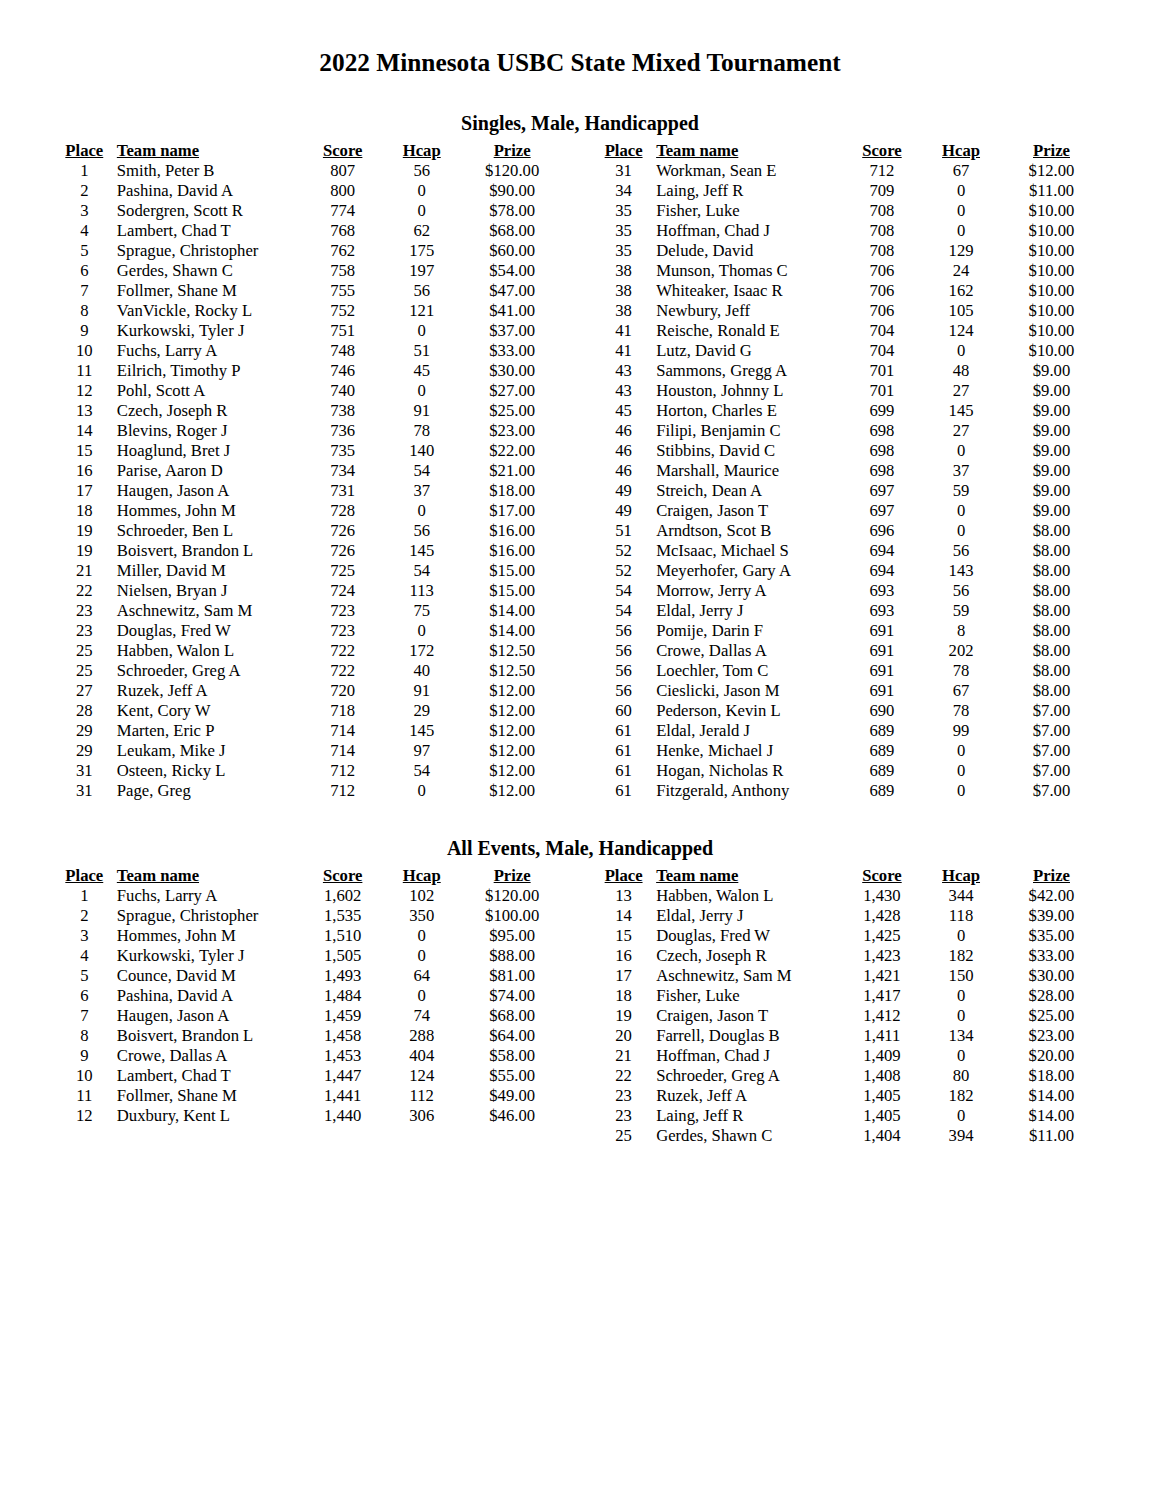2022 Minnesota USBC State Mixed Tournament
Singles, Male, Handicapped
| Place | Team name | Score | Hcap | Prize | | Place | Team name | Score | Hcap | Prize |
| --- | --- | --- | --- | --- | --- | --- | --- | --- | --- | --- |
| 1 | Smith, Peter B | 807 | 56 | $120.00 | | 31 | Workman, Sean E | 712 | 67 | $12.00 |
| 2 | Pashina, David A | 800 | 0 | $90.00 | | 34 | Laing, Jeff R | 709 | 0 | $11.00 |
| 3 | Sodergren, Scott R | 774 | 0 | $78.00 | | 35 | Fisher, Luke | 708 | 0 | $10.00 |
| 4 | Lambert, Chad T | 768 | 62 | $68.00 | | 35 | Hoffman, Chad J | 708 | 0 | $10.00 |
| 5 | Sprague, Christopher | 762 | 175 | $60.00 | | 35 | Delude, David | 708 | 129 | $10.00 |
| 6 | Gerdes, Shawn C | 758 | 197 | $54.00 | | 38 | Munson, Thomas C | 706 | 24 | $10.00 |
| 7 | Follmer, Shane M | 755 | 56 | $47.00 | | 38 | Whiteaker, Isaac R | 706 | 162 | $10.00 |
| 8 | VanVickle, Rocky L | 752 | 121 | $41.00 | | 38 | Newbury, Jeff | 706 | 105 | $10.00 |
| 9 | Kurkowski, Tyler J | 751 | 0 | $37.00 | | 41 | Reische, Ronald E | 704 | 124 | $10.00 |
| 10 | Fuchs, Larry A | 748 | 51 | $33.00 | | 41 | Lutz, David G | 704 | 0 | $10.00 |
| 11 | Eilrich, Timothy P | 746 | 45 | $30.00 | | 43 | Sammons, Gregg A | 701 | 48 | $9.00 |
| 12 | Pohl, Scott A | 740 | 0 | $27.00 | | 43 | Houston, Johnny L | 701 | 27 | $9.00 |
| 13 | Czech, Joseph R | 738 | 91 | $25.00 | | 45 | Horton, Charles E | 699 | 145 | $9.00 |
| 14 | Blevins, Roger J | 736 | 78 | $23.00 | | 46 | Filipi, Benjamin C | 698 | 27 | $9.00 |
| 15 | Hoaglund, Bret J | 735 | 140 | $22.00 | | 46 | Stibbins, David C | 698 | 0 | $9.00 |
| 16 | Parise, Aaron D | 734 | 54 | $21.00 | | 46 | Marshall, Maurice | 698 | 37 | $9.00 |
| 17 | Haugen, Jason A | 731 | 37 | $18.00 | | 49 | Streich, Dean A | 697 | 59 | $9.00 |
| 18 | Hommes, John M | 728 | 0 | $17.00 | | 49 | Craigen, Jason T | 697 | 0 | $9.00 |
| 19 | Schroeder, Ben L | 726 | 56 | $16.00 | | 51 | Arndtson, Scot B | 696 | 0 | $8.00 |
| 19 | Boisvert, Brandon L | 726 | 145 | $16.00 | | 52 | McIsaac, Michael S | 694 | 56 | $8.00 |
| 21 | Miller, David M | 725 | 54 | $15.00 | | 52 | Meyerhofer, Gary A | 694 | 143 | $8.00 |
| 22 | Nielsen, Bryan J | 724 | 113 | $15.00 | | 54 | Morrow, Jerry A | 693 | 56 | $8.00 |
| 23 | Aschnewitz, Sam M | 723 | 75 | $14.00 | | 54 | Eldal, Jerry J | 693 | 59 | $8.00 |
| 23 | Douglas, Fred W | 723 | 0 | $14.00 | | 56 | Pomije, Darin F | 691 | 8 | $8.00 |
| 25 | Habben, Walon L | 722 | 172 | $12.50 | | 56 | Crowe, Dallas A | 691 | 202 | $8.00 |
| 25 | Schroeder, Greg A | 722 | 40 | $12.50 | | 56 | Loechler, Tom C | 691 | 78 | $8.00 |
| 27 | Ruzek, Jeff A | 720 | 91 | $12.00 | | 56 | Cieslicki, Jason M | 691 | 67 | $8.00 |
| 28 | Kent, Cory W | 718 | 29 | $12.00 | | 60 | Pederson, Kevin L | 690 | 78 | $7.00 |
| 29 | Marten, Eric P | 714 | 145 | $12.00 | | 61 | Eldal, Jerald J | 689 | 99 | $7.00 |
| 29 | Leukam, Mike J | 714 | 97 | $12.00 | | 61 | Henke, Michael J | 689 | 0 | $7.00 |
| 31 | Osteen, Ricky L | 712 | 54 | $12.00 | | 61 | Hogan, Nicholas R | 689 | 0 | $7.00 |
| 31 | Page, Greg | 712 | 0 | $12.00 | | 61 | Fitzgerald, Anthony | 689 | 0 | $7.00 |
All Events, Male, Handicapped
| Place | Team name | Score | Hcap | Prize | | Place | Team name | Score | Hcap | Prize |
| --- | --- | --- | --- | --- | --- | --- | --- | --- | --- | --- |
| 1 | Fuchs, Larry A | 1,602 | 102 | $120.00 | | 13 | Habben, Walon L | 1,430 | 344 | $42.00 |
| 2 | Sprague, Christopher | 1,535 | 350 | $100.00 | | 14 | Eldal, Jerry J | 1,428 | 118 | $39.00 |
| 3 | Hommes, John M | 1,510 | 0 | $95.00 | | 15 | Douglas, Fred W | 1,425 | 0 | $35.00 |
| 4 | Kurkowski, Tyler J | 1,505 | 0 | $88.00 | | 16 | Czech, Joseph R | 1,423 | 182 | $33.00 |
| 5 | Counce, David M | 1,493 | 64 | $81.00 | | 17 | Aschnewitz, Sam M | 1,421 | 150 | $30.00 |
| 6 | Pashina, David A | 1,484 | 0 | $74.00 | | 18 | Fisher, Luke | 1,417 | 0 | $28.00 |
| 7 | Haugen, Jason A | 1,459 | 74 | $68.00 | | 19 | Craigen, Jason T | 1,412 | 0 | $25.00 |
| 8 | Boisvert, Brandon L | 1,458 | 288 | $64.00 | | 20 | Farrell, Douglas B | 1,411 | 134 | $23.00 |
| 9 | Crowe, Dallas A | 1,453 | 404 | $58.00 | | 21 | Hoffman, Chad J | 1,409 | 0 | $20.00 |
| 10 | Lambert, Chad T | 1,447 | 124 | $55.00 | | 22 | Schroeder, Greg A | 1,408 | 80 | $18.00 |
| 11 | Follmer, Shane M | 1,441 | 112 | $49.00 | | 23 | Ruzek, Jeff A | 1,405 | 182 | $14.00 |
| 12 | Duxbury, Kent L | 1,440 | 306 | $46.00 | | 23 | Laing, Jeff R | 1,405 | 0 | $14.00 |
| | | | | | | 25 | Gerdes, Shawn C | 1,404 | 394 | $11.00 |